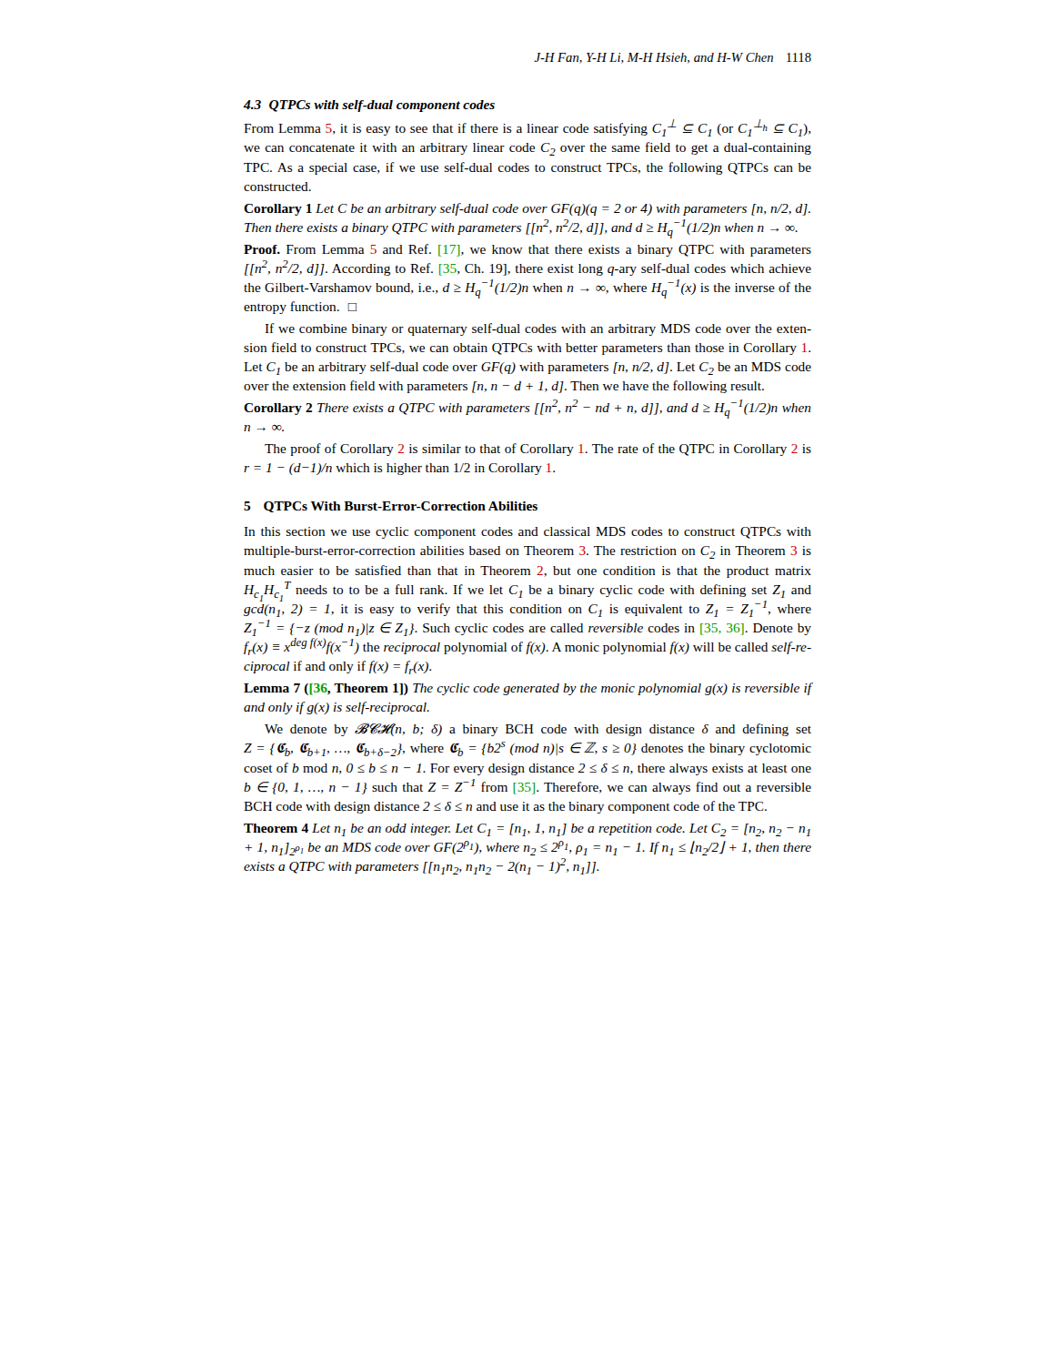J-H Fan, Y-H Li, M-H Hsieh, and H-W Chen 1118
4.3 QTPCs with self-dual component codes
From Lemma 5, it is easy to see that if there is a linear code satisfying C1⊥ ⊆ C1 (or C1⊥h ⊆ C1), we can concatenate it with an arbitrary linear code C2 over the same field to get a dual-containing TPC. As a special case, if we use self-dual codes to construct TPCs, the following QTPCs can be constructed.
Corollary 1 Let C be an arbitrary self-dual code over GF(q)(q = 2 or 4) with parameters [n, n/2, d]. Then there exists a binary QTPC with parameters [[n2, n2/2, d]], and d ≥ Hq−1(1/2)n when n → ∞.
Proof. From Lemma 5 and Ref. [17], we know that there exists a binary QTPC with parameters [[n2, n2/2, d]]. According to Ref. [35, Ch. 19], there exist long q-ary self-dual codes which achieve the Gilbert-Varshamov bound, i.e., d ≥ Hq−1(1/2)n when n → ∞, where Hq−1(x) is the inverse of the entropy function. □
If we combine binary or quaternary self-dual codes with an arbitrary MDS code over the extension field to construct TPCs, we can obtain QTPCs with better parameters than those in Corollary 1. Let C1 be an arbitrary self-dual code over GF(q) with parameters [n, n/2, d]. Let C2 be an MDS code over the extension field with parameters [n, n − d + 1, d]. Then we have the following result.
Corollary 2 There exists a QTPC with parameters [[n2, n2 − nd + n, d]], and d ≥ Hq−1(1/2)n when n → ∞.
The proof of Corollary 2 is similar to that of Corollary 1. The rate of the QTPC in Corollary 2 is r = 1 − (d−1)/n which is higher than 1/2 in Corollary 1.
5 QTPCs With Burst-Error-Correction Abilities
In this section we use cyclic component codes and classical MDS codes to construct QTPCs with multiple-burst-error-correction abilities based on Theorem 3. The restriction on C2 in Theorem 3 is much easier to be satisfied than that in Theorem 2, but one condition is that the product matrix Hc1Hc1T needs to to be a full rank. If we let C1 be a binary cyclic code with defining set Z1 and gcd(n1, 2) = 1, it is easy to verify that this condition on C1 is equivalent to Z1 = Z1−1, where Z1−1 = {−z (mod n1)|z ∈ Z1}. Such cyclic codes are called reversible codes in [35, 36]. Denote by fr(x) ≡ xdeg f(x)f(x−1) the reciprocal polynomial of f(x). A monic polynomial f(x) will be called self-reciprocal if and only if f(x) = fr(x).
Lemma 7 ([36, Theorem 1]) The cyclic code generated by the monic polynomial g(x) is reversible if and only if g(x) is self-reciprocal.
We denote by 𝓑𝓒𝓗(n, b; δ) a binary BCH code with design distance δ and defining set Z = {𝕮b, 𝕮b+1, …, 𝕮b+δ−2}, where 𝕮b = {b2s (mod n)|s ∈ ℤ, s ≥ 0} denotes the binary cyclotomic coset of b mod n, 0 ≤ b ≤ n − 1. For every design distance 2 ≤ δ ≤ n, there always exists at least one b ∈ {0, 1, …, n − 1} such that Z = Z−1 from [35]. Therefore, we can always find out a reversible BCH code with design distance 2 ≤ δ ≤ n and use it as the binary component code of the TPC.
Theorem 4 Let n1 be an odd integer. Let C1 = [n1, 1, n1] be a repetition code. Let C2 = [n2, n2 − n1 + 1, n1]2ρ1 be an MDS code over GF(2ρ1), where n2 ≤ 2ρ1, ρ1 = n1 − 1. If n1 ≤ ⌊n2/2⌋ + 1, then there exists a QTPC with parameters [[n1n2, n1n2 − 2(n1 − 1)2, n1]].